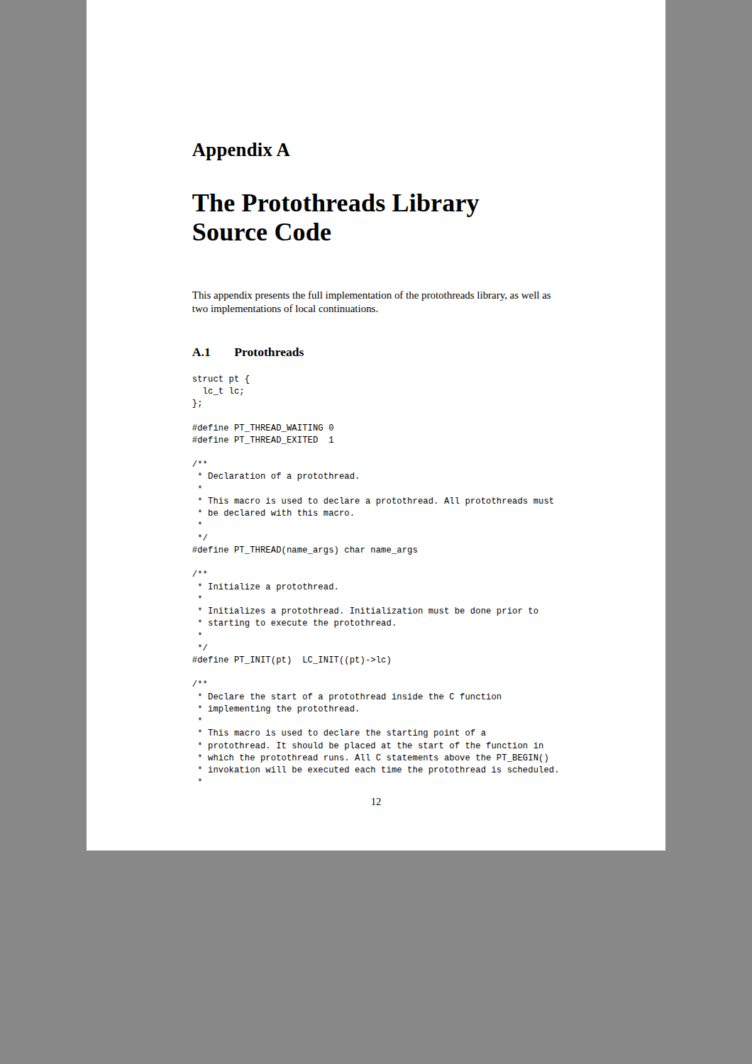Appendix A
The Protothreads Library
Source Code
This appendix presents the full implementation of the protothreads library, as well as two implementations of local continuations.
A.1 Protothreads
struct pt {
  lc_t lc;
};

#define PT_THREAD_WAITING 0
#define PT_THREAD_EXITED  1

/**
 * Declaration of a protothread.
 *
 * This macro is used to declare a protothread. All protothreads must
 * be declared with this macro.
 *
 */
#define PT_THREAD(name_args) char name_args

/**
 * Initialize a protothread.
 *
 * Initializes a protothread. Initialization must be done prior to
 * starting to execute the protothread.
 *
 */
#define PT_INIT(pt)  LC_INIT((pt)->lc)

/**
 * Declare the start of a protothread inside the C function
 * implementing the protothread.
 *
 * This macro is used to declare the starting point of a
 * protothread. It should be placed at the start of the function in
 * which the protothread runs. All C statements above the PT_BEGIN()
 * invokation will be executed each time the protothread is scheduled.
 *
12